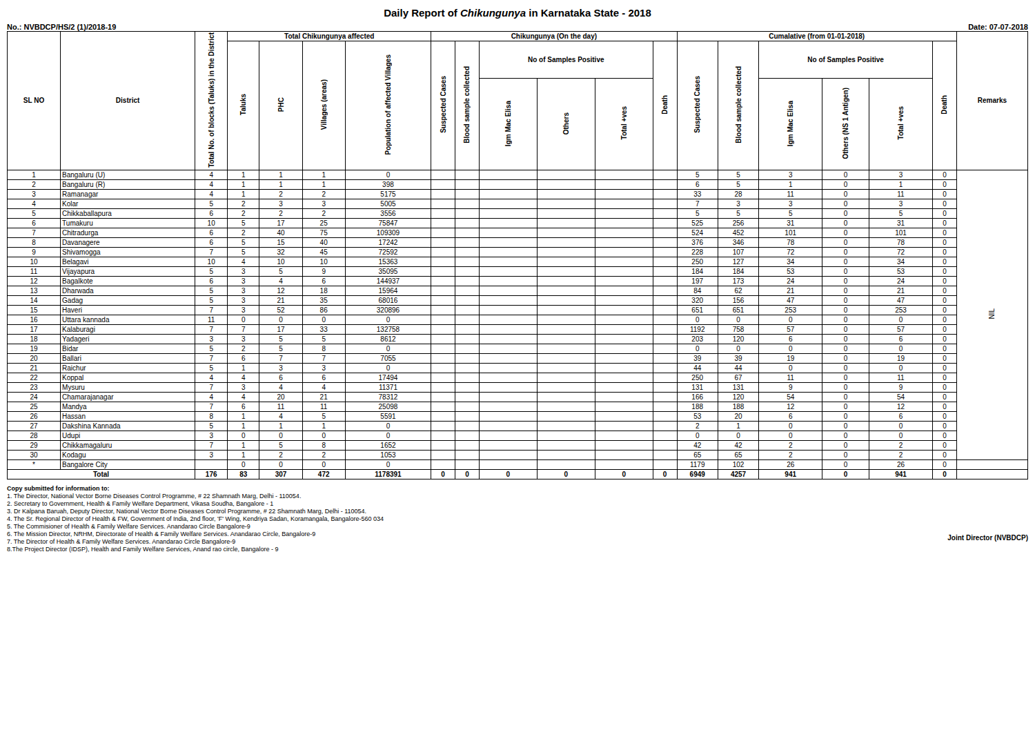Daily Report of Chikungunya in Karnataka State - 2018
No.: NVBDCP/HS/2 (1)/2018-19 Date: 07-07-2018
| SL NO | District | Total No. of blocks (Taluks) in the District | Total Chikungunya affected | Chikungunya (On the day) | Cumalative (from 01-01-2018) | Remarks |
| --- | --- | --- | --- | --- | --- | --- |
| Taluks | PHC | Villages (areas) | Population of affected Villages | Suspected Cases | Blood sample collected | No of Samples Positive | Death | Suspected Cases | Blood sample collected | No of Samples Positive | Death |
| Igm Mac Elisa | Others | Total +ves | Igm Mac Elisa | Others (NS 1 Antigen) | Total +ves |
| 1 | Bangaluru (U) | 4 | 1 | 1 | 1 | 0 | | | | | | | 5 | 5 | 3 | 0 | 3 | 0 | NIL |
| 2 | Bangaluru (R) | 4 | 1 | 1 | 1 | 398 | | | | | | | 6 | 5 | 1 | 0 | 1 | 0 |
| 3 | Ramanagar | 4 | 1 | 2 | 2 | 5175 | | | | | | | 33 | 28 | 11 | 0 | 11 | 0 |
| 4 | Kolar | 5 | 2 | 3 | 3 | 5005 | | | | | | | 7 | 3 | 3 | 0 | 3 | 0 |
| 5 | Chikkaballapura | 6 | 2 | 2 | 2 | 3556 | | | | | | | 5 | 5 | 5 | 0 | 5 | 0 |
| 6 | Tumakuru | 10 | 5 | 17 | 25 | 75847 | | | | | | | 525 | 256 | 31 | 0 | 31 | 0 |
| 7 | Chitradurga | 6 | 2 | 40 | 75 | 109309 | | | | | | | 524 | 452 | 101 | 0 | 101 | 0 |
| 8 | Davanagere | 6 | 5 | 15 | 40 | 17242 | | | | | | | 376 | 346 | 78 | 0 | 78 | 0 |
| 9 | Shivamogga | 7 | 5 | 32 | 45 | 72592 | | | | | | | 228 | 107 | 72 | 0 | 72 | 0 |
| 10 | Belagavi | 10 | 4 | 10 | 10 | 15363 | | | | | | | 250 | 127 | 34 | 0 | 34 | 0 |
| 11 | Vijayapura | 5 | 3 | 5 | 9 | 35095 | | | | | | | 184 | 184 | 53 | 0 | 53 | 0 |
| 12 | Bagalkote | 6 | 3 | 4 | 6 | 144937 | | | | | | | 197 | 173 | 24 | 0 | 24 | 0 |
| 13 | Dharwada | 5 | 3 | 12 | 18 | 15964 | | | | | | | 84 | 62 | 21 | 0 | 21 | 0 |
| 14 | Gadag | 5 | 3 | 21 | 35 | 68016 | | | | | | | 320 | 156 | 47 | 0 | 47 | 0 |
| 15 | Haveri | 7 | 3 | 52 | 86 | 320896 | | | | | | | 651 | 651 | 253 | 0 | 253 | 0 |
| 16 | Uttara kannada | 11 | 0 | 0 | 0 | 0 | | | | | | | 0 | 0 | 0 | 0 | 0 | 0 |
| 17 | Kalaburagi | 7 | 7 | 17 | 33 | 132758 | | | | | | | 1192 | 758 | 57 | 0 | 57 | 0 |
| 18 | Yadageri | 3 | 3 | 5 | 5 | 8612 | | | | | | | 203 | 120 | 6 | 0 | 6 | 0 |
| 19 | Bidar | 5 | 2 | 5 | 8 | 0 | | | | | | | 0 | 0 | 0 | 0 | 0 | 0 |
| 20 | Ballari | 7 | 6 | 7 | 7 | 7055 | | | | | | | 39 | 39 | 19 | 0 | 19 | 0 |
| 21 | Raichur | 5 | 1 | 3 | 3 | 0 | | | | | | | 44 | 44 | 0 | 0 | 0 | 0 |
| 22 | Koppal | 4 | 4 | 6 | 6 | 17494 | | | | | | | 250 | 67 | 11 | 0 | 11 | 0 |
| 23 | Mysuru | 7 | 3 | 4 | 4 | 11371 | | | | | | | 131 | 131 | 9 | 0 | 9 | 0 |
| 24 | Chamarajanagar | 4 | 4 | 20 | 21 | 78312 | | | | | | | 166 | 120 | 54 | 0 | 54 | 0 |
| 25 | Mandya | 7 | 6 | 11 | 11 | 25098 | | | | | | | 188 | 188 | 12 | 0 | 12 | 0 |
| 26 | Hassan | 8 | 1 | 4 | 5 | 5591 | | | | | | | 53 | 20 | 6 | 0 | 6 | 0 |
| 27 | Dakshina Kannada | 5 | 1 | 1 | 1 | 0 | | | | | | | 2 | 1 | 0 | 0 | 0 | 0 |
| 28 | Udupi | 3 | 0 | 0 | 0 | 0 | | | | | | | 0 | 0 | 0 | 0 | 0 | 0 |
| 29 | Chikkamagaluru | 7 | 1 | 5 | 8 | 1652 | | | | | | | 42 | 42 | 2 | 0 | 2 | 0 |
| 30 | Kodagu | 3 | 1 | 2 | 2 | 1053 | | | | | | | 65 | 65 | 2 | 0 | 2 | 0 |
| * | Bangalore City | | 0 | 0 | 0 | 0 | | | | | | | 1179 | 102 | 26 | 0 | 26 | 0 | |
| Total | 176 | 83 | 307 | 472 | 1178391 | 0 | 0 | 0 | 0 | 0 | 0 | 6949 | 4257 | 941 | 0 | 941 | 0 | |
Copy submitted for information to:
1. The Director, National Vector Borne Diseases Control Programme, # 22 Shamnath Marg, Delhi - 110054.
2. Secretary to Government, Health & Family Welfare Department, Vikasa Soudha, Bangalore - 1
3. Dr Kalpana Baruah, Deputy Director, National Vector Borne Diseases Control Programme, # 22 Shamnath Marg, Delhi - 110054.
4. The Sr. Regional Director of Health & FW, Government of India, 2nd floor, 'F' Wing, Kendriya Sadan, Koramangala, Bangalore-560 034
5. The Commisioner of Health & Family Welfare Services. Anandarao Circle Bangalore-9
6. The Mission Director, NRHM, Directorate of Health & Family Welfare Services. Anandarao Circle, Bangalore-9
7. The Director of Health & Family Welfare Services. Anandarao Circle Bangalore-9
8.The Project Director (IDSP), Health and Family Welfare Services, Anand rao circle, Bangalore - 9
Joint Director (NVBDCP)